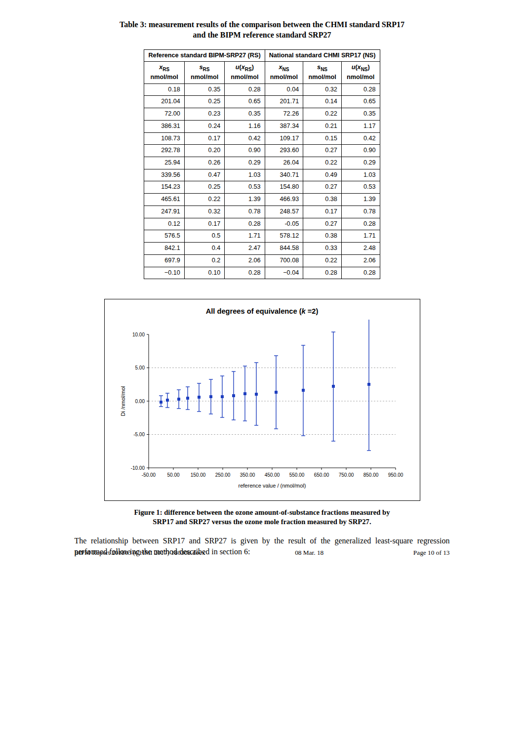Table 3: measurement results of the comparison between the CHMI standard SRP17
and the BIPM reference standard SRP27
| Reference standard BIPM-SRP27 (RS) | National standard CHMI SRP17 (NS) |
| --- | --- |
| x RS nmol/mol | s RS nmol/mol | u ( x RS ) nmol/mol | x NS nmol/mol | s NS nmol/mol | u ( x NS ) nmol/mol |
| 0.18 | 0.35 | 0.28 | 0.04 | 0.32 | 0.28 |
| 201.04 | 0.25 | 0.65 | 201.71 | 0.14 | 0.65 |
| 72.00 | 0.23 | 0.35 | 72.26 | 0.22 | 0.35 |
| 386.31 | 0.24 | 1.16 | 387.34 | 0.21 | 1.17 |
| 108.73 | 0.17 | 0.42 | 109.17 | 0.15 | 0.42 |
| 292.78 | 0.20 | 0.90 | 293.60 | 0.27 | 0.90 |
| 25.94 | 0.26 | 0.29 | 26.04 | 0.22 | 0.29 |
| 339.56 | 0.47 | 1.03 | 340.71 | 0.49 | 1.03 |
| 154.23 | 0.25 | 0.53 | 154.80 | 0.27 | 0.53 |
| 465.61 | 0.22 | 1.39 | 466.93 | 0.38 | 1.39 |
| 247.91 | 0.32 | 0.78 | 248.57 | 0.17 | 0.78 |
| 0.12 | 0.17 | 0.28 | -0.05 | 0.27 | 0.28 |
| 576.5 | 0.5 | 1.71 | 578.12 | 0.38 | 1.71 |
| 842.1 | 0.4 | 2.47 | 844.58 | 0.33 | 2.48 |
| 697.9 | 0.2 | 2.06 | 700.08 | 0.22 | 2.06 |
| −0.10 | 0.10 | 0.28 | −0.04 | 0.28 | 0.28 |
All degrees of equivalence (k =2)
10.00 5.00 0.00 -5.00 -10.00 -50.00 50.00 150.00 250.00 350.00 450.00 550.00 650.00 750.00 850.00 950.00 reference value / (nmol/mol) Di /nmol/mol
Figure 1: difference between the ozone amount-of-substance fractions measured by
SRP17 and SRP27 versus the ozone mole fraction measured by SRP27.
The relationship between SRP17 and SRP27 is given by the result of the generalized least-square regression performed following the method described in section 6:
BIPM Report 201803 (CHMI 2017) 180308.docx 08 Mar. 18 Page 10 of 13